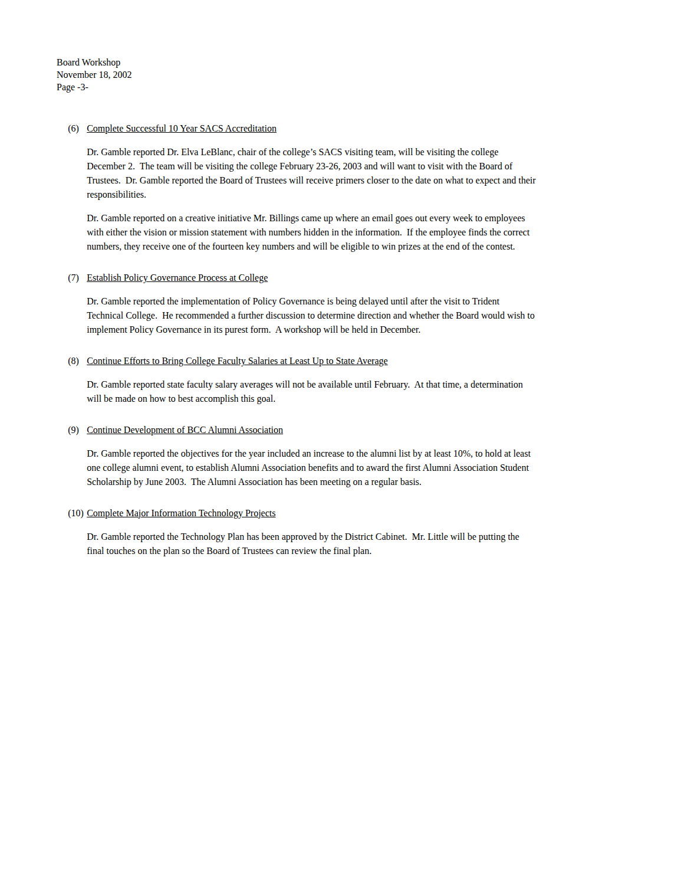Board Workshop
November 18, 2002
Page -3-
(6)
Complete Successful 10 Year SACS Accreditation
Dr. Gamble reported Dr. Elva LeBlanc, chair of the college’s SACS visiting team, will be visiting the college December 2. The team will be visiting the college February 23-26, 2003 and will want to visit with the Board of Trustees. Dr. Gamble reported the Board of Trustees will receive primers closer to the date on what to expect and their responsibilities.
Dr. Gamble reported on a creative initiative Mr. Billings came up where an email goes out every week to employees with either the vision or mission statement with numbers hidden in the information. If the employee finds the correct numbers, they receive one of the fourteen key numbers and will be eligible to win prizes at the end of the contest.
(7)
Establish Policy Governance Process at College
Dr. Gamble reported the implementation of Policy Governance is being delayed until after the visit to Trident Technical College. He recommended a further discussion to determine direction and whether the Board would wish to implement Policy Governance in its purest form. A workshop will be held in December.
(8)
Continue Efforts to Bring College Faculty Salaries at Least Up to State Average
Dr. Gamble reported state faculty salary averages will not be available until February. At that time, a determination will be made on how to best accomplish this goal.
(9)
Continue Development of BCC Alumni Association
Dr. Gamble reported the objectives for the year included an increase to the alumni list by at least 10%, to hold at least one college alumni event, to establish Alumni Association benefits and to award the first Alumni Association Student Scholarship by June 2003. The Alumni Association has been meeting on a regular basis.
(10)
Complete Major Information Technology Projects
Dr. Gamble reported the Technology Plan has been approved by the District Cabinet. Mr. Little will be putting the final touches on the plan so the Board of Trustees can review the final plan.